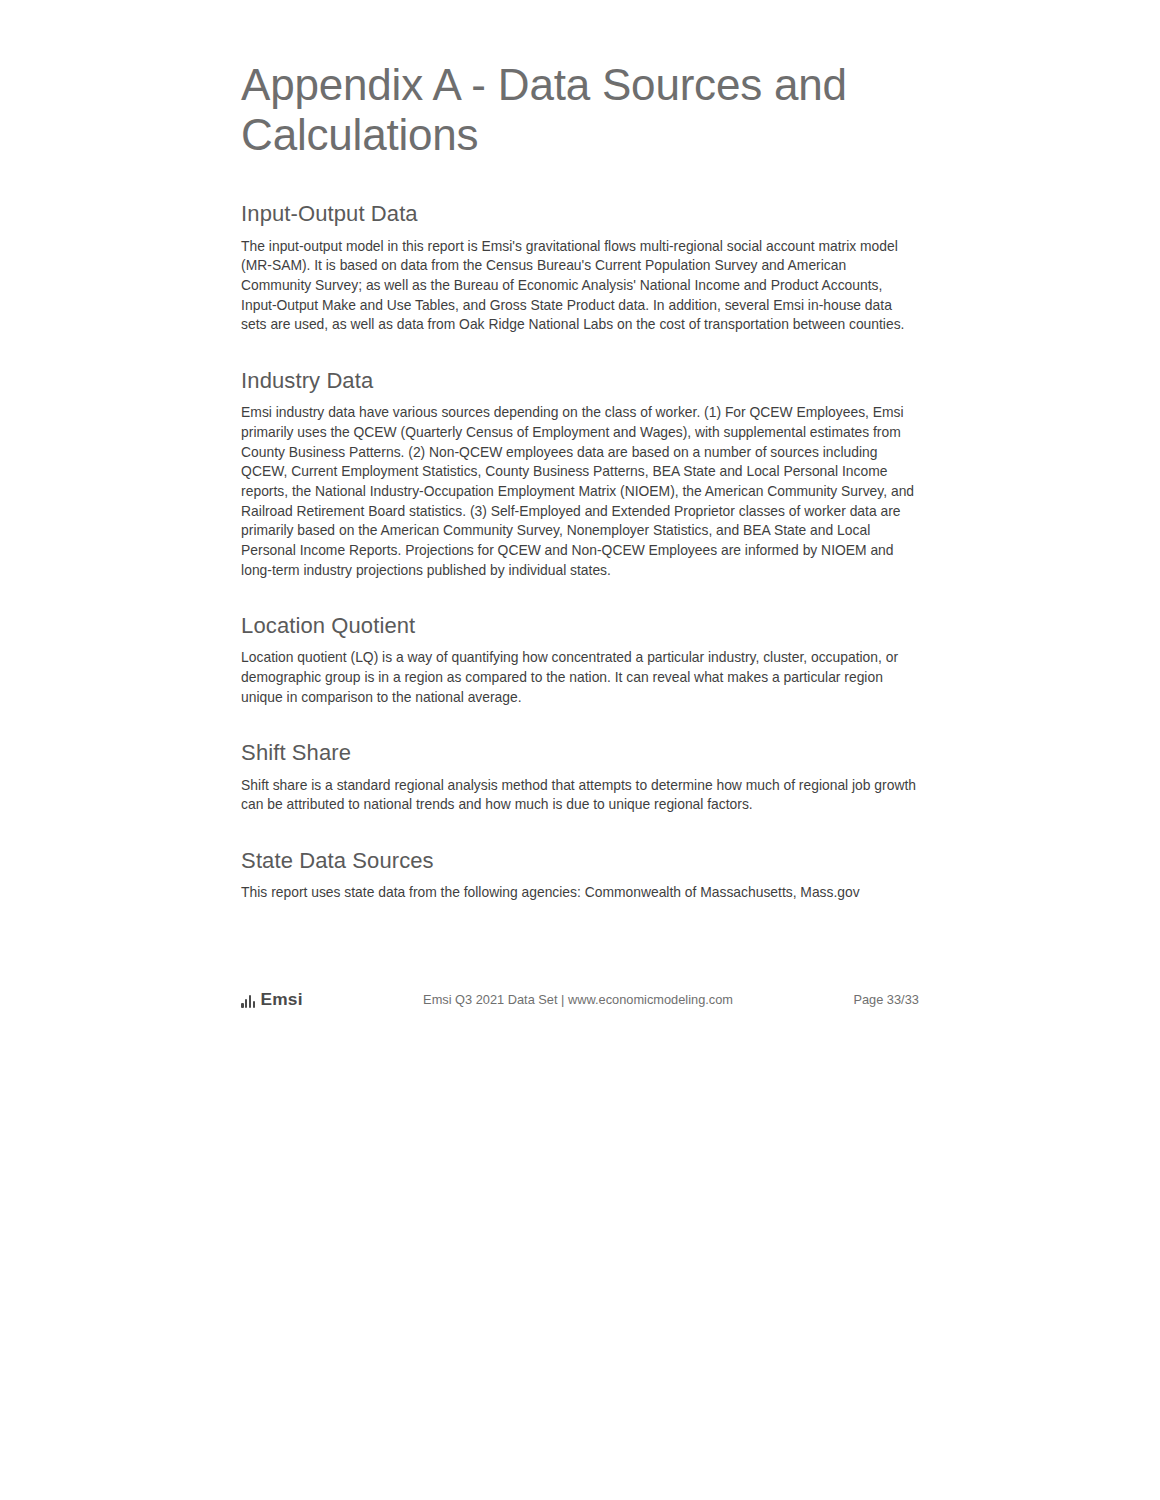Appendix A - Data Sources and Calculations
Input-Output Data
The input-output model in this report is Emsi's gravitational flows multi-regional social account matrix model (MR-SAM). It is based on data from the Census Bureau's Current Population Survey and American Community Survey; as well as the Bureau of Economic Analysis' National Income and Product Accounts, Input-Output Make and Use Tables, and Gross State Product data. In addition, several Emsi in-house data sets are used, as well as data from Oak Ridge National Labs on the cost of transportation between counties.
Industry Data
Emsi industry data have various sources depending on the class of worker. (1) For QCEW Employees, Emsi primarily uses the QCEW (Quarterly Census of Employment and Wages), with supplemental estimates from County Business Patterns. (2) Non-QCEW employees data are based on a number of sources including QCEW, Current Employment Statistics, County Business Patterns, BEA State and Local Personal Income reports, the National Industry-Occupation Employment Matrix (NIOEM), the American Community Survey, and Railroad Retirement Board statistics. (3) Self-Employed and Extended Proprietor classes of worker data are primarily based on the American Community Survey, Nonemployer Statistics, and BEA State and Local Personal Income Reports. Projections for QCEW and Non-QCEW Employees are informed by NIOEM and long-term industry projections published by individual states.
Location Quotient
Location quotient (LQ) is a way of quantifying how concentrated a particular industry, cluster, occupation, or demographic group is in a region as compared to the nation. It can reveal what makes a particular region unique in comparison to the national average.
Shift Share
Shift share is a standard regional analysis method that attempts to determine how much of regional job growth can be attributed to national trends and how much is due to unique regional factors.
State Data Sources
This report uses state data from the following agencies: Commonwealth of Massachusetts, Mass.gov
Emsi
Emsi Q3 2021 Data Set | www.economicmodeling.com
Page 33/33